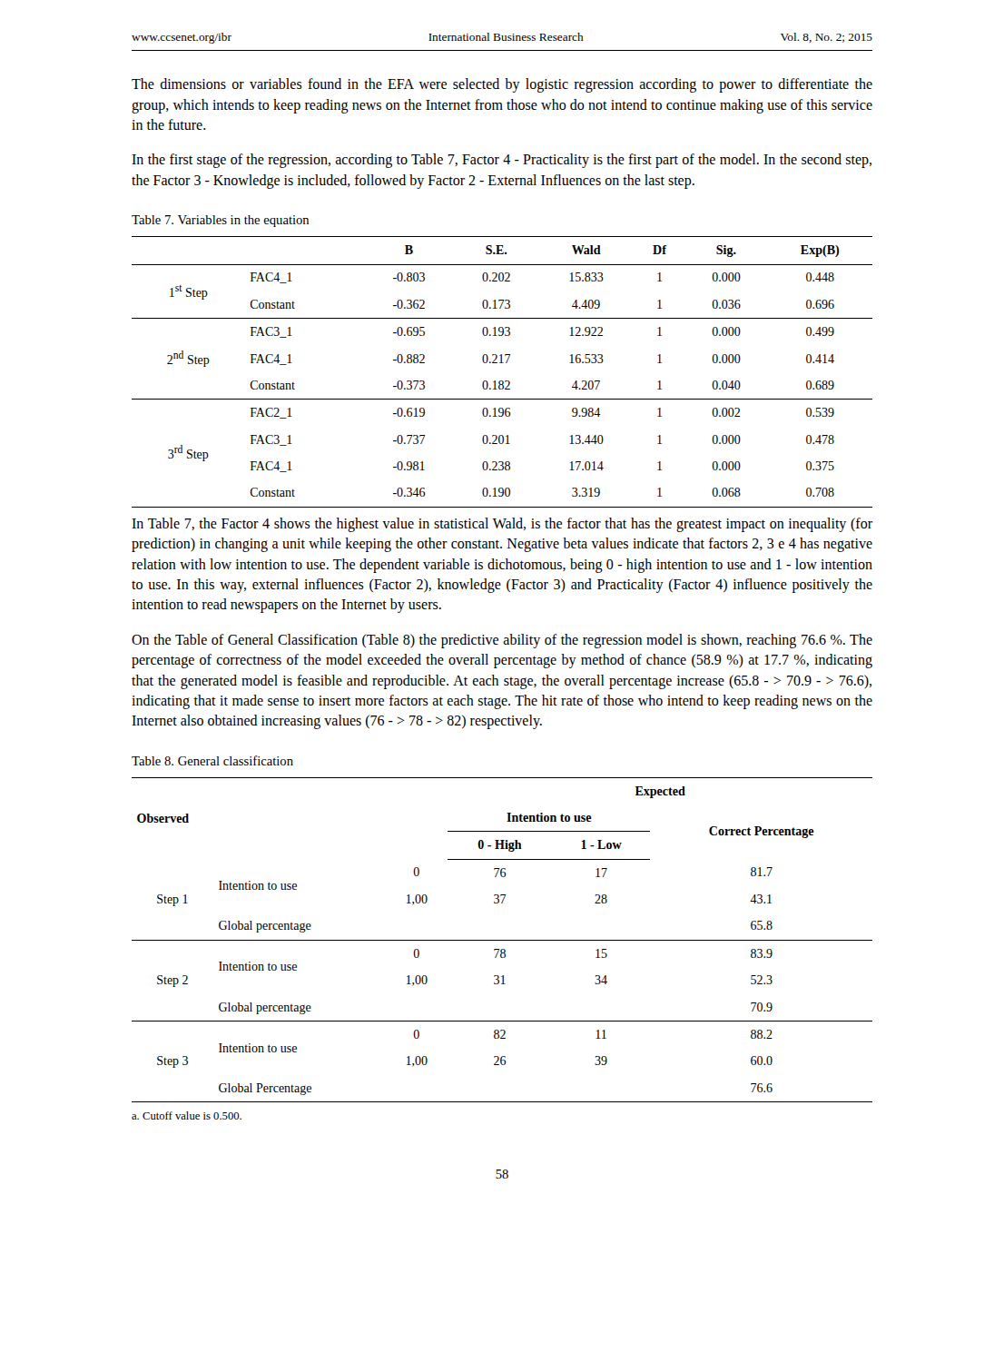www.ccsenet.org/ibr
International Business Research
Vol. 8, No. 2; 2015
The dimensions or variables found in the EFA were selected by logistic regression according to power to differentiate the group, which intends to keep reading news on the Internet from those who do not intend to continue making use of this service in the future.
In the first stage of the regression, according to Table 7, Factor 4 - Practicality is the first part of the model. In the second step, the Factor 3 - Knowledge is included, followed by Factor 2 - External Influences on the last step.
Table 7. Variables in the equation
| | | B | S.E. | Wald | Df | Sig. | Exp(B) |
| --- | --- | --- | --- | --- | --- | --- | --- |
| 1 st Step | FAC4_1 | -0.803 | 0.202 | 15.833 | 1 | 0.000 | 0.448 |
| Constant | -0.362 | 0.173 | 4.409 | 1 | 0.036 | 0.696 |
| 2 nd Step | FAC3_1 | -0.695 | 0.193 | 12.922 | 1 | 0.000 | 0.499 |
| FAC4_1 | -0.882 | 0.217 | 16.533 | 1 | 0.000 | 0.414 |
| Constant | -0.373 | 0.182 | 4.207 | 1 | 0.040 | 0.689 |
| 3 rd Step | FAC2_1 | -0.619 | 0.196 | 9.984 | 1 | 0.002 | 0.539 |
| FAC3_1 | -0.737 | 0.201 | 13.440 | 1 | 0.000 | 0.478 |
| FAC4_1 | -0.981 | 0.238 | 17.014 | 1 | 0.000 | 0.375 |
| Constant | -0.346 | 0.190 | 3.319 | 1 | 0.068 | 0.708 |
In Table 7, the Factor 4 shows the highest value in statistical Wald, is the factor that has the greatest impact on inequality (for prediction) in changing a unit while keeping the other constant. Negative beta values indicate that factors 2, 3 e 4 has negative relation with low intention to use. The dependent variable is dichotomous, being 0 - high intention to use and 1 - low intention to use. In this way, external influences (Factor 2), knowledge (Factor 3) and Practicality (Factor 4) influence positively the intention to read newspapers on the Internet by users.
On the Table of General Classification (Table 8) the predictive ability of the regression model is shown, reaching 76.6 %. The percentage of correctness of the model exceeded the overall percentage by method of chance (58.9 %) at 17.7 %, indicating that the generated model is feasible and reproducible. At each stage, the overall percentage increase (65.8 - > 70.9 - > 76.6), indicating that it made sense to insert more factors at each stage. The hit rate of those who intend to keep reading news on the Internet also obtained increasing values (76 - > 78 - > 82) respectively.
Table 8. General classification
| Observed | Expected |
| --- | --- |
| Intention to use | Correct Percentage |
| 0 - High | 1 - Low |
| Step 1 | Intention to use | 0 | 76 | 17 | 81.7 |
| 1,00 | 37 | 28 | 43.1 |
| Global percentage | | | 65.8 |
| Step 2 | Intention to use | 0 | 78 | 15 | 83.9 |
| 1,00 | 31 | 34 | 52.3 |
| Global percentage | | | 70.9 |
| Step 3 | Intention to use | 0 | 82 | 11 | 88.2 |
| 1,00 | 26 | 39 | 60.0 |
| Global Percentage | | | 76.6 |
a. Cutoff value is 0.500.
58